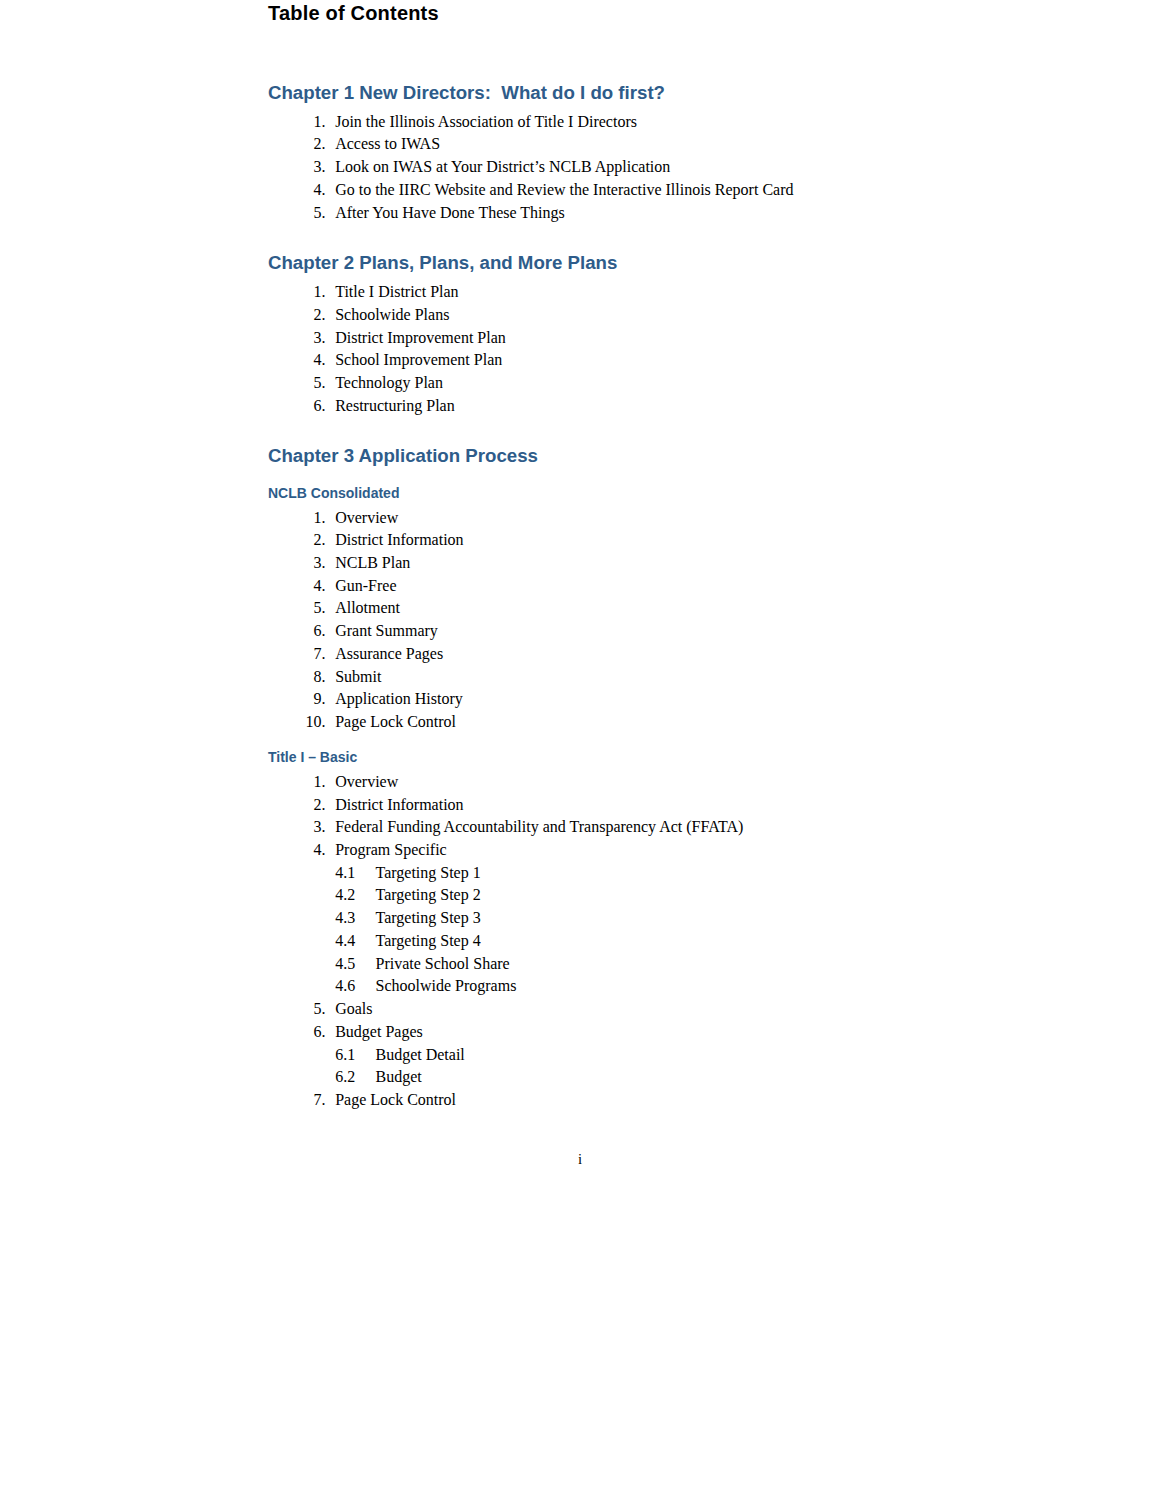Table of Contents
Chapter 1 New Directors: What do I do first?
Join the Illinois Association of Title I Directors
Access to IWAS
Look on IWAS at Your District’s NCLB Application
Go to the IIRC Website and Review the Interactive Illinois Report Card
After You Have Done These Things
Chapter 2 Plans, Plans, and More Plans
Title I District Plan
Schoolwide Plans
District Improvement Plan
School Improvement Plan
Technology Plan
Restructuring Plan
Chapter 3 Application Process
NCLB Consolidated
Overview
District Information
NCLB Plan
Gun-Free
Allotment
Grant Summary
Assurance Pages
Submit
Application History
Page Lock Control
Title I – Basic
Overview
District Information
Federal Funding Accountability and Transparency Act (FFATA)
Program Specific
4.1 Targeting Step 1
4.2 Targeting Step 2
4.3 Targeting Step 3
4.4 Targeting Step 4
4.5 Private School Share
4.6 Schoolwide Programs
Goals
Budget Pages
6.1 Budget Detail
6.2 Budget
Page Lock Control
i